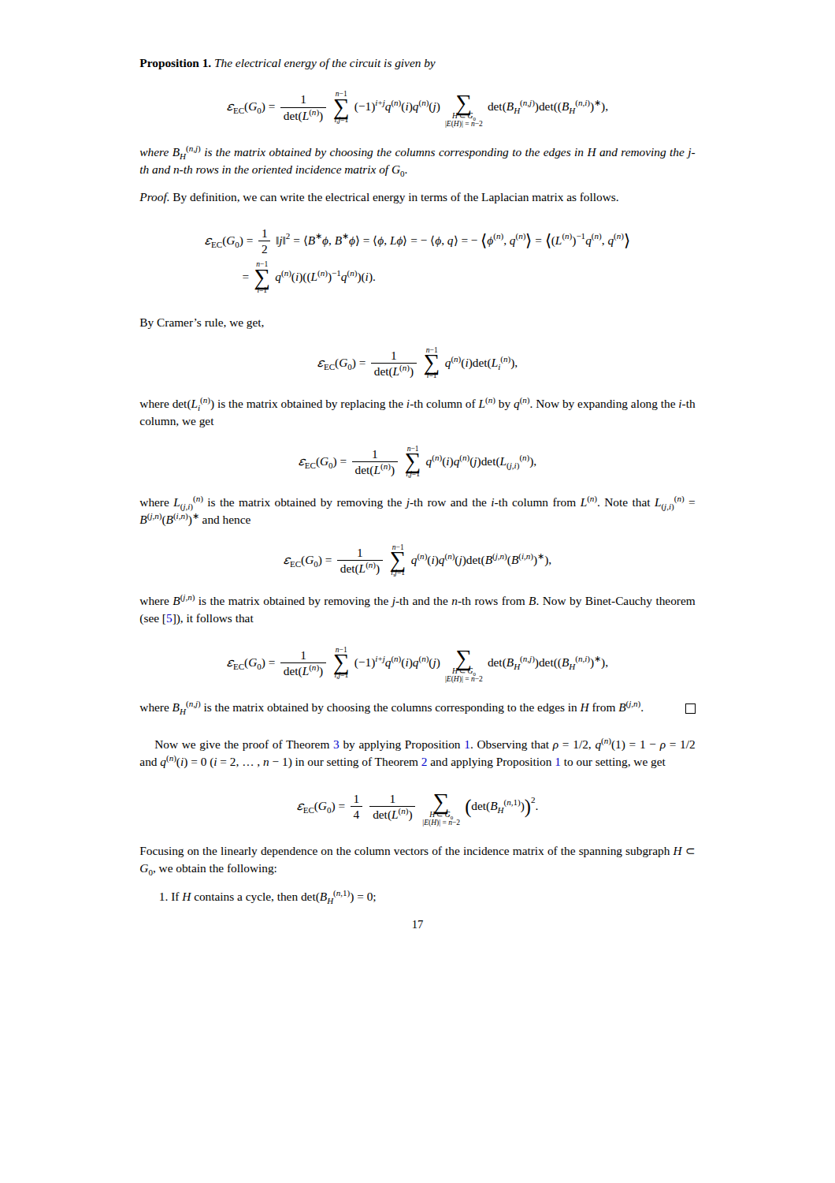Proposition 1. The electrical energy of the circuit is given by
𝜀EC(G0) = 1 det(L(n)) n−1 ∑ i,j=1 (−1)i+jq(n)(i) q(n)(j) ∑ H ⊂ G0 |E(H)| = n−2 det(BH(n,j)) det((BH(n,i))∗),
where BH(n,j) is the matrix obtained by choosing the columns corresponding to the edges in H and removing the j-th and n-th rows in the oriented incidence matrix of G0.
Proof. By definition, we can write the electrical energy in terms of the Laplacian matrix as follows.
𝜀EC(G0) = 12 ‖j‖2 = ⟨B∗ϕ, B∗ϕ⟩ = ⟨ϕ, Lϕ⟩ = − ⟨ϕ, q⟩ = − ⟨ϕ(n), q(n)⟩ = ⟨(L(n))−1q(n), q(n)⟩ = n−1 ∑ i=1 q(n)(i)((L(n))−1q(n))(i).
By Cramer’s rule, we get,
𝜀EC(G0) = 1 det(L(n)) n−1 ∑ i=1 q(n)(i) det(Li(n)),
where det(Li(n)) is the matrix obtained by replacing the i-th column of L(n) by q(n). Now by expanding along the i-th column, we get
𝜀EC(G0) = 1 det(L(n)) n−1 ∑ i,j=1 q(n)(i) q(n)(j) det(L(j,i)(n)),
where L(j,i)(n) is the matrix obtained by removing the j-th row and the i-th column from L(n). Note that L(j,i)(n) = B(j,n)(B(i,n))∗ and hence
𝜀EC(G0) = 1 det(L(n)) n−1 ∑ i,j=1 q(n)(i) q(n)(j) det(B(j,n)(B(i,n))∗),
where B(j,n) is the matrix obtained by removing the j-th and the n-th rows from B. Now by Binet-Cauchy theorem (see [5]), it follows that
𝜀EC(G0) = 1 det(L(n)) n−1 ∑ i,j=1 (−1)i+jq(n)(i) q(n)(j) ∑ H ⊂ G0 |E(H)| = n−2 det(BH(n,j)) det((BH(n,i))∗),
where BH(n,j) is the matrix obtained by choosing the columns corresponding to the edges in H from B(j,n).
Now we give the proof of Theorem 3 by applying Proposition 1. Observing that ρ = 1/2, q(n)(1) = 1 − ρ = 1/2 and q(n)(i) = 0 (i = 2, … , n − 1) in our setting of Theorem 2 and applying Proposition 1 to our setting, we get
𝜀EC(G0) = 14 1 det(L(n)) ∑ H ⊂ G0 |E(H)| = n−2 (det(BH(n,1))) 2.
Focusing on the linearly dependence on the column vectors of the incidence matrix of the spanning subgraph H ⊂ G0, we obtain the following:
If H contains a cycle, then det(BH(n,1)) = 0;
17